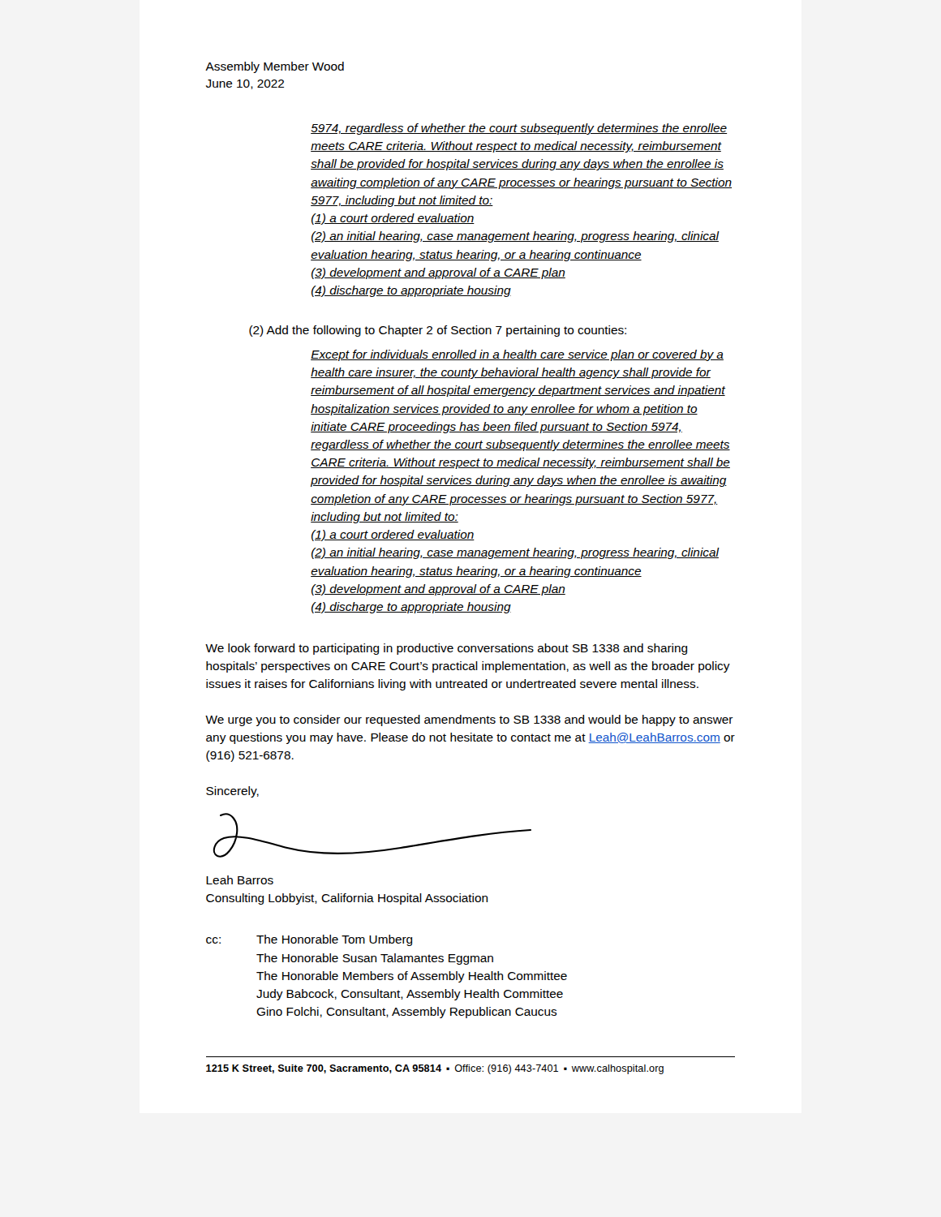Assembly Member Wood
June 10, 2022
5974, regardless of whether the court subsequently determines the enrollee meets CARE criteria. Without respect to medical necessity, reimbursement shall be provided for hospital services during any days when the enrollee is awaiting completion of any CARE processes or hearings pursuant to Section 5977, including but not limited to:
(1) a court ordered evaluation
(2) an initial hearing, case management hearing, progress hearing, clinical evaluation hearing, status hearing, or a hearing continuance
(3) development and approval of a CARE plan
(4) discharge to appropriate housing
(2) Add the following to Chapter 2 of Section 7 pertaining to counties:
Except for individuals enrolled in a health care service plan or covered by a health care insurer, the county behavioral health agency shall provide for reimbursement of all hospital emergency department services and inpatient hospitalization services provided to any enrollee for whom a petition to initiate CARE proceedings has been filed pursuant to Section 5974, regardless of whether the court subsequently determines the enrollee meets CARE criteria. Without respect to medical necessity, reimbursement shall be provided for hospital services during any days when the enrollee is awaiting completion of any CARE processes or hearings pursuant to Section 5977, including but not limited to:
(1) a court ordered evaluation
(2) an initial hearing, case management hearing, progress hearing, clinical evaluation hearing, status hearing, or a hearing continuance
(3) development and approval of a CARE plan
(4) discharge to appropriate housing
We look forward to participating in productive conversations about SB 1338 and sharing hospitals’ perspectives on CARE Court’s practical implementation, as well as the broader policy issues it raises for Californians living with untreated or undertreated severe mental illness.
We urge you to consider our requested amendments to SB 1338 and would be happy to answer any questions you may have. Please do not hesitate to contact me at Leah@LeahBarros.com or (916) 521-6878.
Sincerely,
Leah Barros
Consulting Lobbyist, California Hospital Association
cc:
The Honorable Tom Umberg
The Honorable Susan Talamantes Eggman
The Honorable Members of Assembly Health Committee
Judy Babcock, Consultant, Assembly Health Committee
Gino Folchi, Consultant, Assembly Republican Caucus
1215 K Street, Suite 700, Sacramento, CA 95814▪Office: (916) 443-7401▪www.calhospital.org